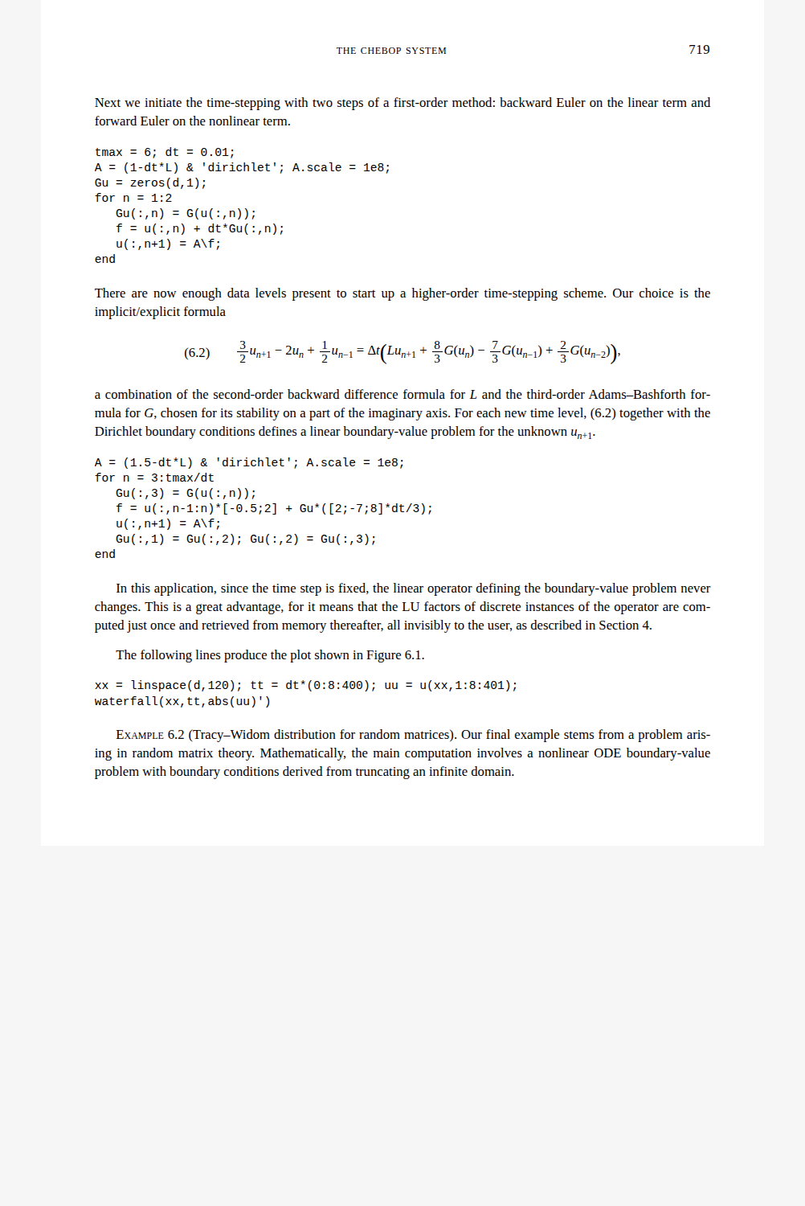the chebop system 719
Next we initiate the time-stepping with two steps of a first-order method: backward Euler on the linear term and forward Euler on the nonlinear term.
tmax = 6; dt = 0.01;
A = (1-dt*L) & 'dirichlet'; A.scale = 1e8;
Gu = zeros(d,1);
for n = 1:2
   Gu(:,n) = G(u(:,n));
   f = u(:,n) + dt*Gu(:,n);
   u(:,n+1) = A\f;
end
There are now enough data levels present to start up a higher-order time-stepping scheme. Our choice is the implicit/explicit formula
| (6.2) | 3 2 u n +1 − 2 u n + 1 2 u n −1 = Δ t ( Lu n +1 + 8 3 G ( u n ) − 7 3 G ( u n −1 ) + 2 3 G ( u n −2 ) ) , |
a combination of the second-order backward difference formula for L and the third-order Adams–Bashforth formula for G, chosen for its stability on a part of the imaginary axis. For each new time level, (6.2) together with the Dirichlet boundary conditions defines a linear boundary-value problem for the unknown un+1.
A = (1.5-dt*L) & 'dirichlet'; A.scale = 1e8;
for n = 3:tmax/dt
   Gu(:,3) = G(u(:,n));
   f = u(:,n-1:n)*[-0.5;2] + Gu*([2;-7;8]*dt/3);
   u(:,n+1) = A\f;
   Gu(:,1) = Gu(:,2); Gu(:,2) = Gu(:,3);
end
In this application, since the time step is fixed, the linear operator defining the boundary-value problem never changes. This is a great advantage, for it means that the LU factors of discrete instances of the operator are computed just once and retrieved from memory thereafter, all invisibly to the user, as described in Section 4.
The following lines produce the plot shown in Figure 6.1.
xx = linspace(d,120); tt = dt*(0:8:400); uu = u(xx,1:8:401);
waterfall(xx,tt,abs(uu)')
Example 6.2 (Tracy–Widom distribution for random matrices). Our final example stems from a problem arising in random matrix theory. Mathematically, the main computation involves a nonlinear ODE boundary-value problem with boundary conditions derived from truncating an infinite domain.